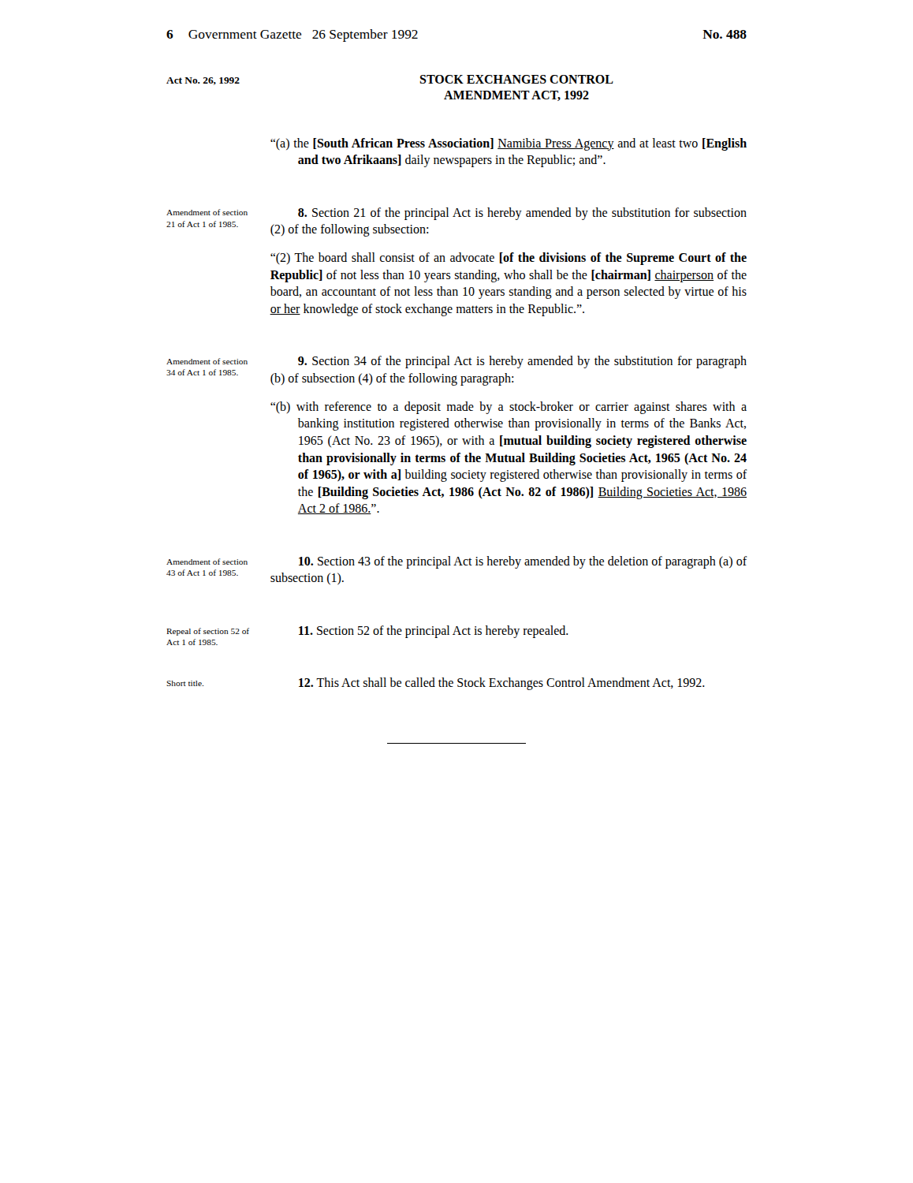6 Government Gazette 26 September 1992 No. 488
Act No. 26, 1992
STOCK EXCHANGES CONTROL
AMENDMENT ACT, 1992
“(a) the [South African Press Association] Namibia Press Agency and at least two [English and two Afrikaans] daily newspapers in the Republic; and”.
Amendment of section 21 of Act 1 of 1985.
8. Section 21 of the principal Act is hereby amended by the substitution for subsection (2) of the following subsection:
“(2) The board shall consist of an advocate [of the divisions of the Supreme Court of the Republic] of not less than 10 years standing, who shall be the [chairman] chairperson of the board, an accountant of not less than 10 years standing and a person selected by virtue of his or her knowledge of stock exchange matters in the Republic.”.
Amendment of section 34 of Act 1 of 1985.
9. Section 34 of the principal Act is hereby amended by the substitution for paragraph (b) of subsection (4) of the following paragraph:
“(b) with reference to a deposit made by a stock-broker or carrier against shares with a banking institution registered otherwise than provisionally in terms of the Banks Act, 1965 (Act No. 23 of 1965), or with a [mutual building society registered otherwise than provisionally in terms of the Mutual Building Societies Act, 1965 (Act No. 24 of 1965), or with a] building society registered otherwise than provisionally in terms of the [Building Societies Act, 1986 (Act No. 82 of 1986)] Building Societies Act, 1986 Act 2 of 1986.”.
Amendment of section 43 of Act 1 of 1985.
10. Section 43 of the principal Act is hereby amended by the deletion of paragraph (a) of subsection (1).
Repeal of section 52 of Act 1 of 1985.
11. Section 52 of the principal Act is hereby repealed.
Short title.
12. This Act shall be called the Stock Exchanges Control Amendment Act, 1992.